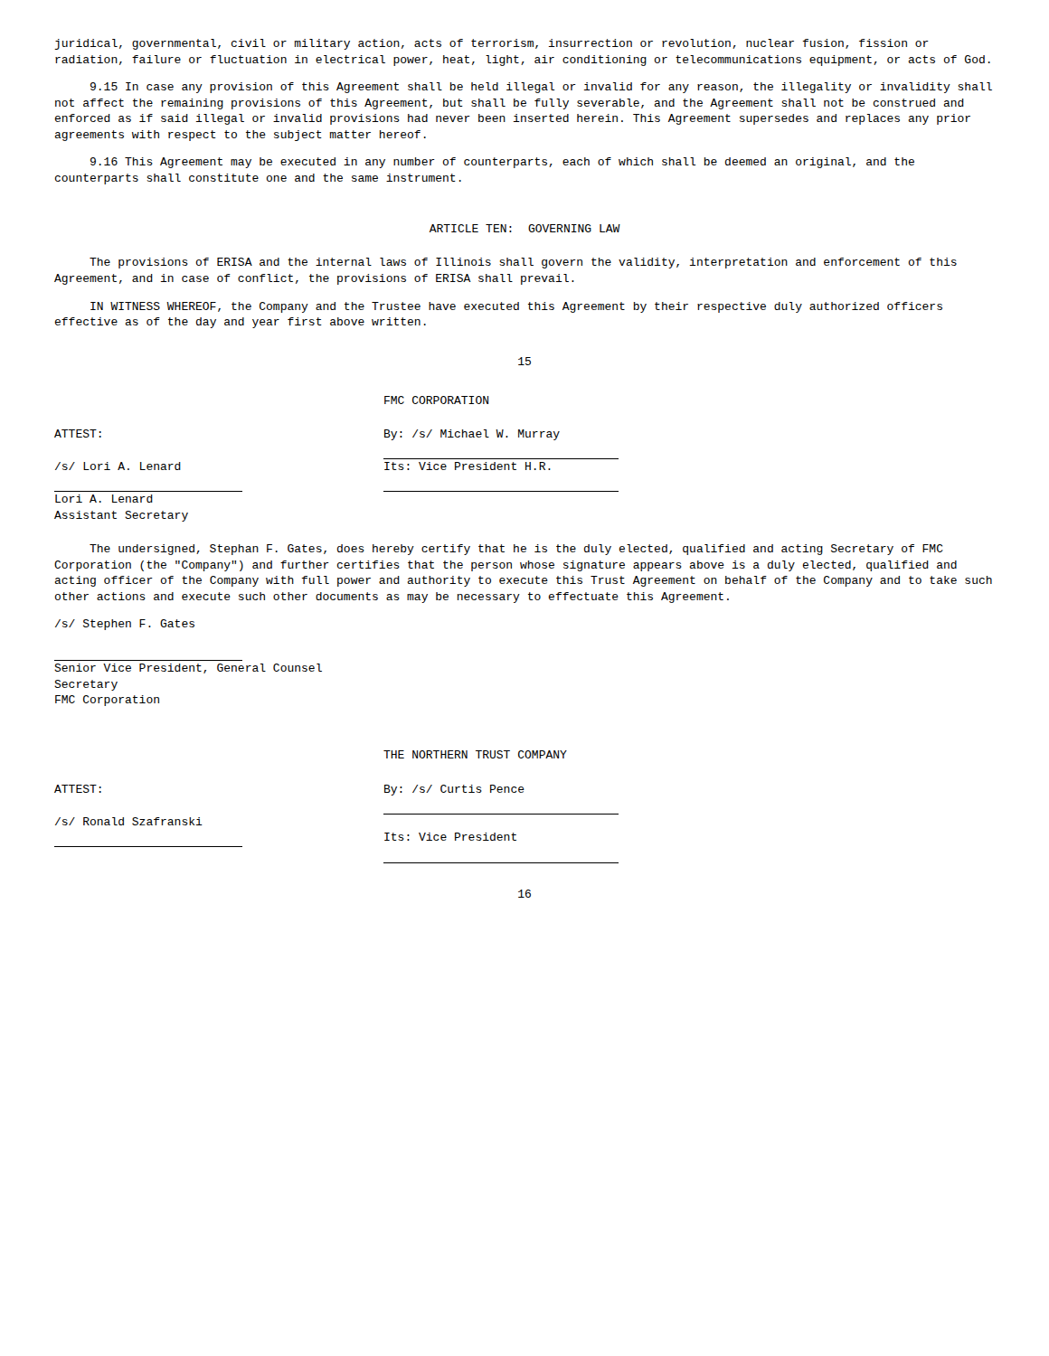juridical, governmental, civil or military action, acts of terrorism, insurrection or revolution, nuclear fusion, fission or radiation, failure or fluctuation in electrical power, heat, light, air conditioning or telecommunications equipment, or acts of God.
9.15 In case any provision of this Agreement shall be held illegal or invalid for any reason, the illegality or invalidity shall not affect the remaining provisions of this Agreement, but shall be fully severable, and the Agreement shall not be construed and enforced as if said illegal or invalid provisions had never been inserted herein. This Agreement supersedes and replaces any prior agreements with respect to the subject matter hereof.
9.16 This Agreement may be executed in any number of counterparts, each of which shall be deemed an original, and the counterparts shall constitute one and the same instrument.
ARTICLE TEN: GOVERNING LAW
The provisions of ERISA and the internal laws of Illinois shall govern the validity, interpretation and enforcement of this Agreement, and in case of conflict, the provisions of ERISA shall prevail.
IN WITNESS WHEREOF, the Company and the Trustee have executed this Agreement by their respective duly authorized officers effective as of the day and year first above written.
15
FMC CORPORATION
| ATTEST: | By: /s/ Michael W. Murray |
| /s/ Lori A. Lenard | Its: Vice President H.R. |
| Lori A. Lenard Assistant Secretary | |
The undersigned, Stephan F. Gates, does hereby certify that he is the duly elected, qualified and acting Secretary of FMC Corporation (the "Company") and further certifies that the person whose signature appears above is a duly elected, qualified and acting officer of the Company with full power and authority to execute this Trust Agreement on behalf of the Company and to take such other actions and execute such other documents as may be necessary to effectuate this Agreement.
/s/ Stephen F. Gates
Senior Vice President, General Counsel
Secretary
FMC Corporation
THE NORTHERN TRUST COMPANY
| ATTEST: | By: /s/ Curtis Pence |
| /s/ Ronald Szafranski | |
| | Its: Vice President |
16